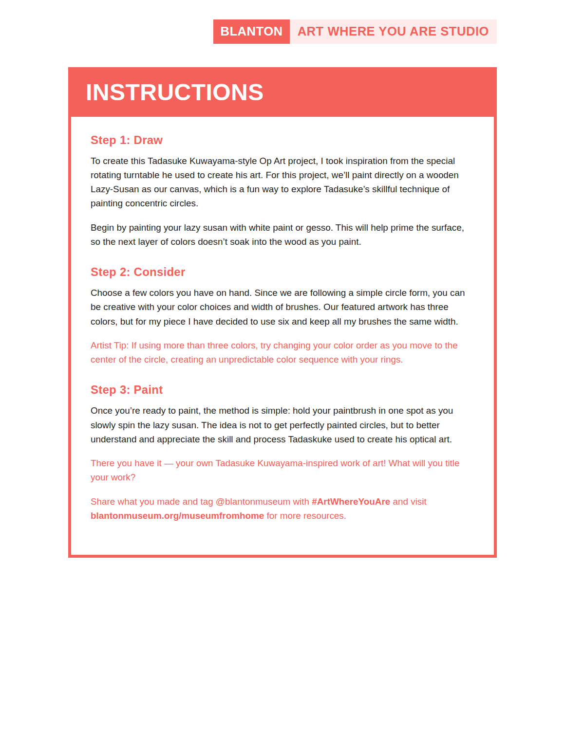BLANTON ART WHERE YOU ARE STUDIO
INSTRUCTIONS
Step 1: Draw
To create this Tadasuke Kuwayama-style Op Art project, I took inspiration from the special rotating turntable he used to create his art. For this project, we’ll paint directly on a wooden Lazy-Susan as our canvas, which is a fun way to explore Tadasuke’s skillful technique of painting concentric circles.
Begin by painting your lazy susan with white paint or gesso. This will help prime the surface, so the next layer of colors doesn’t soak into the wood as you paint.
Step 2: Consider
Choose a few colors you have on hand. Since we are following a simple circle form, you can be creative with your color choices and width of brushes. Our featured artwork has three colors, but for my piece I have decided to use six and keep all my brushes the same width.
Artist Tip: If using more than three colors, try changing your color order as you move to the center of the circle, creating an unpredictable color sequence with your rings.
Step 3: Paint
Once you’re ready to paint, the method is simple: hold your paintbrush in one spot as you slowly spin the lazy susan. The idea is not to get perfectly painted circles, but to better understand and appreciate the skill and process Tadaskuke used to create his optical art.
There you have it — your own Tadasuke Kuwayama-inspired work of art! What will you title your work?
Share what you made and tag @blantonmuseum with #ArtWhereYouAre and visit blantonmuseum.org/museumfromhome for more resources.